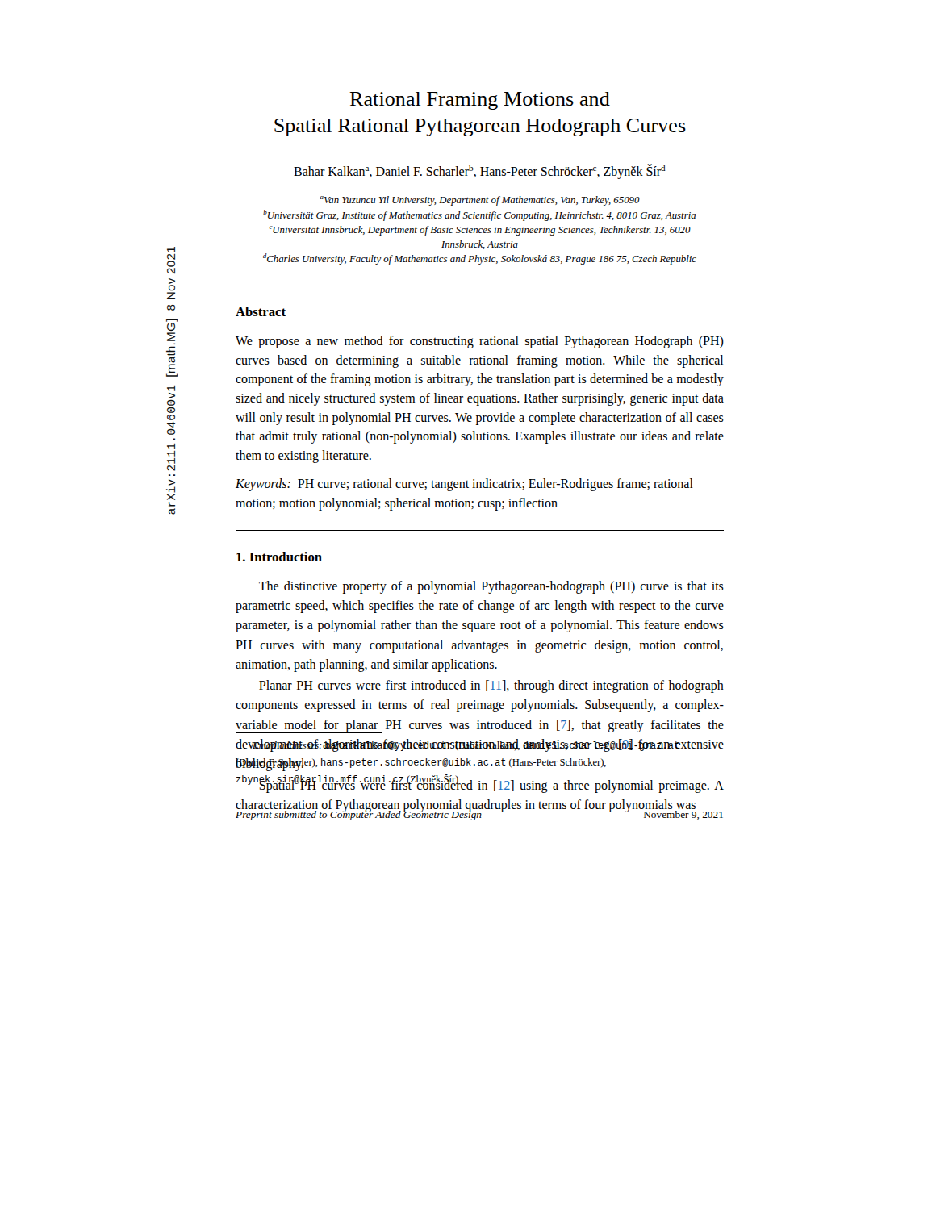arXiv:2111.04600v1 [math.MG] 8 Nov 2021
Rational Framing Motions and
Spatial Rational Pythagorean Hodograph Curves
Bahar Kalkana, Daniel F. Scharlerb, Hans-Peter Schröckerc, Zbyněk Šírd
aVan Yuzuncu Yil University, Department of Mathematics, Van, Turkey, 65090
bUniversität Graz, Institute of Mathematics and Scientific Computing, Heinrichstr. 4, 8010 Graz, Austria
cUniversität Innsbruck, Department of Basic Sciences in Engineering Sciences, Technikerstr. 13, 6020
Innsbruck, Austria
dCharles University, Faculty of Mathematics and Physic, Sokolovská 83, Prague 186 75, Czech Republic
Abstract
We propose a new method for constructing rational spatial Pythagorean Hodograph (PH) curves based on determining a suitable rational framing motion. While the spherical component of the framing motion is arbitrary, the translation part is determined be a modestly sized and nicely structured system of linear equations. Rather surprisingly, generic input data will only result in polynomial PH curves. We provide a complete characterization of all cases that admit truly rational (non-polynomial) solutions. Examples illustrate our ideas and relate them to existing literature.
Keywords: PH curve; rational curve; tangent indicatrix; Euler-Rodrigues frame; rational motion; motion polynomial; spherical motion; cusp; inflection
1. Introduction
The distinctive property of a polynomial Pythagorean-hodograph (PH) curve is that its parametric speed, which specifies the rate of change of arc length with respect to the curve parameter, is a polynomial rather than the square root of a polynomial. This feature endows PH curves with many computational advantages in geometric design, motion control, animation, path planning, and similar applications.
Planar PH curves were first introduced in [11], through direct integration of hodograph components expressed in terms of real preimage polynomials. Subsequently, a complex-variable model for planar PH curves was introduced in [7], that greatly facilitates the development of algorithms for their construction and analysis, see e.g. [9] for an extensive bibliography.
Spatial PH curves were first considered in [12] using a three polynomial preimage. A characterization of Pythagorean polynomial quadruples in terms of four polynomials was
Email addresses: baharkalkan@yyu.edu.tr (Bahar Kalkan), daniel.scharler@uni-graz.at
(Daniel F. Scharler), hans-peter.schroecker@uibk.ac.at (Hans-Peter Schröcker),
zbynek.sir@karlin.mff.cuni.cz (Zbyněk Šír)
Preprint submitted to Computer Aided Geometric Design November 9, 2021